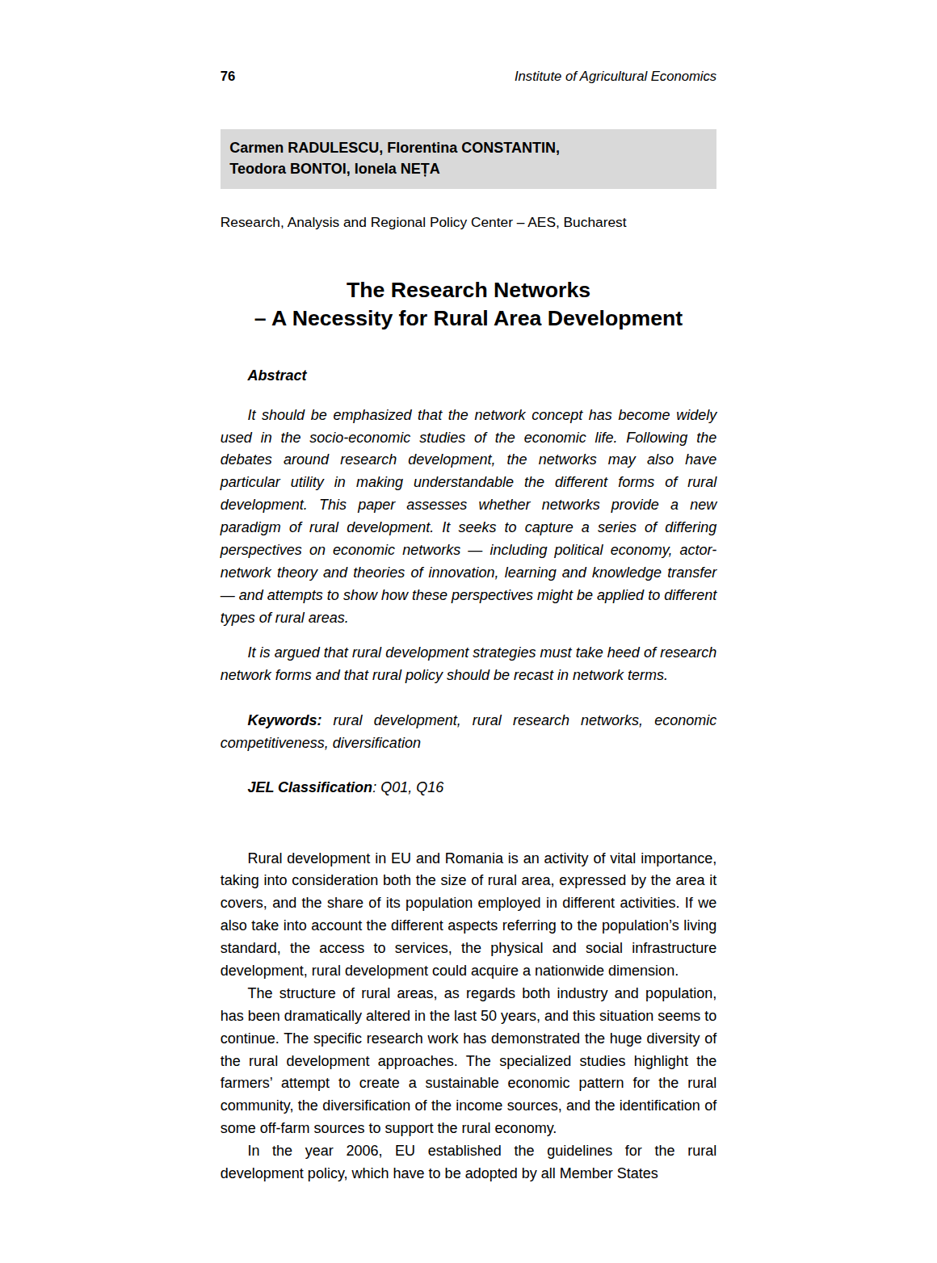76 Institute of Agricultural Economics
Carmen RADULESCU, Florentina CONSTANTIN,
Teodora BONTOI, Ionela NEȚA
Research, Analysis and Regional Policy Center – AES, Bucharest
The Research Networks
– A Necessity for Rural Area Development
Abstract
It should be emphasized that the network concept has become widely used in the socio-economic studies of the economic life. Following the debates around research development, the networks may also have particular utility in making understandable the different forms of rural development. This paper assesses whether networks provide a new paradigm of rural development. It seeks to capture a series of differing perspectives on economic networks — including political economy, actor-network theory and theories of innovation, learning and knowledge transfer — and attempts to show how these perspectives might be applied to different types of rural areas.
It is argued that rural development strategies must take heed of research network forms and that rural policy should be recast in network terms.
Keywords: rural development, rural research networks, economic competitiveness, diversification
JEL Classification: Q01, Q16
Rural development in EU and Romania is an activity of vital importance, taking into consideration both the size of rural area, expressed by the area it covers, and the share of its population employed in different activities. If we also take into account the different aspects referring to the population’s living standard, the access to services, the physical and social infrastructure development, rural development could acquire a nationwide dimension.
The structure of rural areas, as regards both industry and population, has been dramatically altered in the last 50 years, and this situation seems to continue. The specific research work has demonstrated the huge diversity of the rural development approaches. The specialized studies highlight the farmers’ attempt to create a sustainable economic pattern for the rural community, the diversification of the income sources, and the identification of some off-farm sources to support the rural economy.
In the year 2006, EU established the guidelines for the rural development policy, which have to be adopted by all Member States